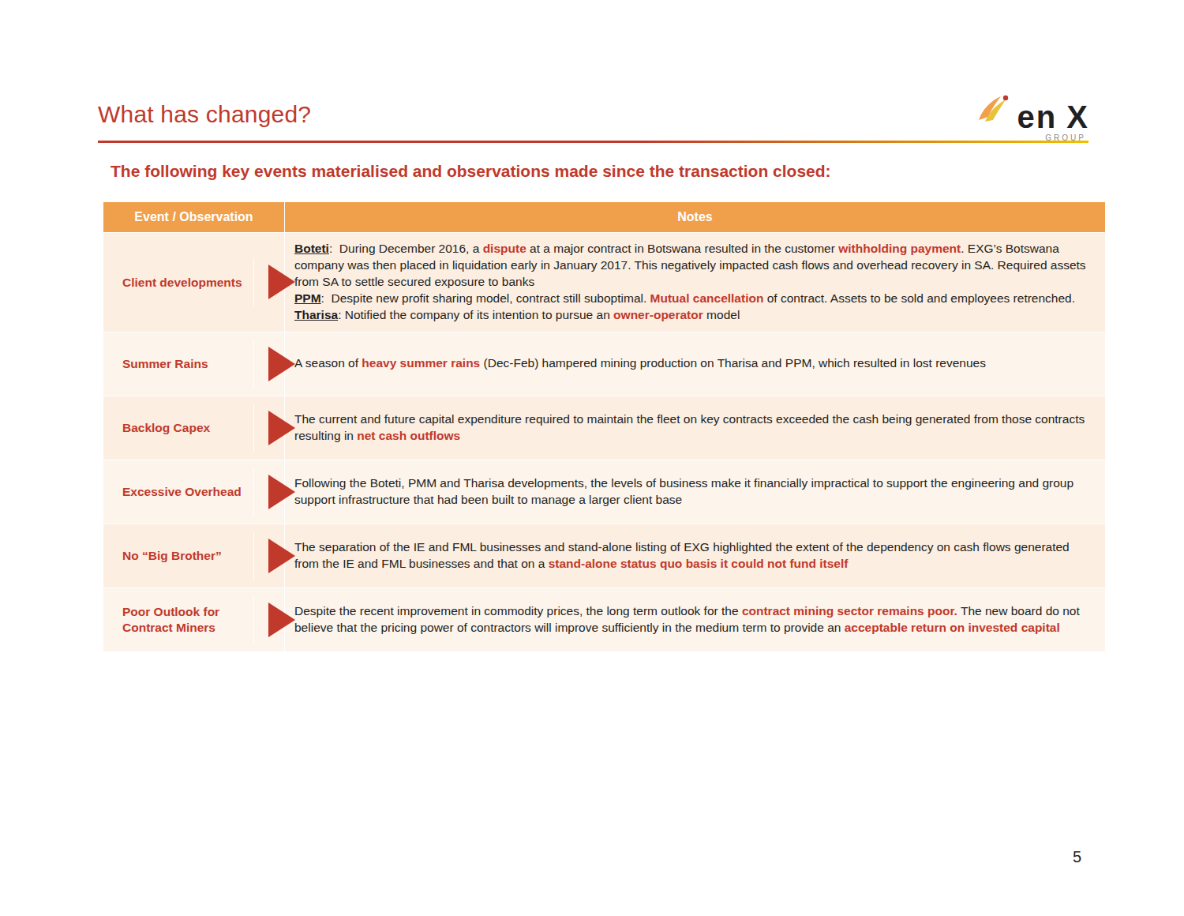What has changed?
en X
GROUP
The following key events materialised and observations made since the transaction closed:
| Event / Observation | Notes |
| --- | --- |
| Client developments | Boteti : During December 2016, a dispute at a major contract in Botswana resulted in the customer withholding payment . EXG’s Botswana company was then placed in liquidation early in January 2017. This negatively impacted cash flows and overhead recovery in SA. Required assets from SA to settle secured exposure to banks PPM : Despite new profit sharing model, contract still suboptimal. Mutual cancellation of contract. Assets to be sold and employees retrenched. Tharisa : Notified the company of its intention to pursue an owner-operator model |
| Summer Rains | A season of heavy summer rains (Dec-Feb) hampered mining production on Tharisa and PPM, which resulted in lost revenues |
| Backlog Capex | The current and future capital expenditure required to maintain the fleet on key contracts exceeded the cash being generated from those contracts resulting in net cash outflows |
| Excessive Overhead | Following the Boteti, PMM and Tharisa developments, the levels of business make it financially impractical to support the engineering and group support infrastructure that had been built to manage a larger client base |
| No “Big Brother” | The separation of the IE and FML businesses and stand-alone listing of EXG highlighted the extent of the dependency on cash flows generated from the IE and FML businesses and that on a stand-alone status quo basis it could not fund itself |
| Poor Outlook for Contract Miners | Despite the recent improvement in commodity prices, the long term outlook for the contract mining sector remains poor. The new board do not believe that the pricing power of contractors will improve sufficiently in the medium term to provide an acceptable return on invested capital |
5